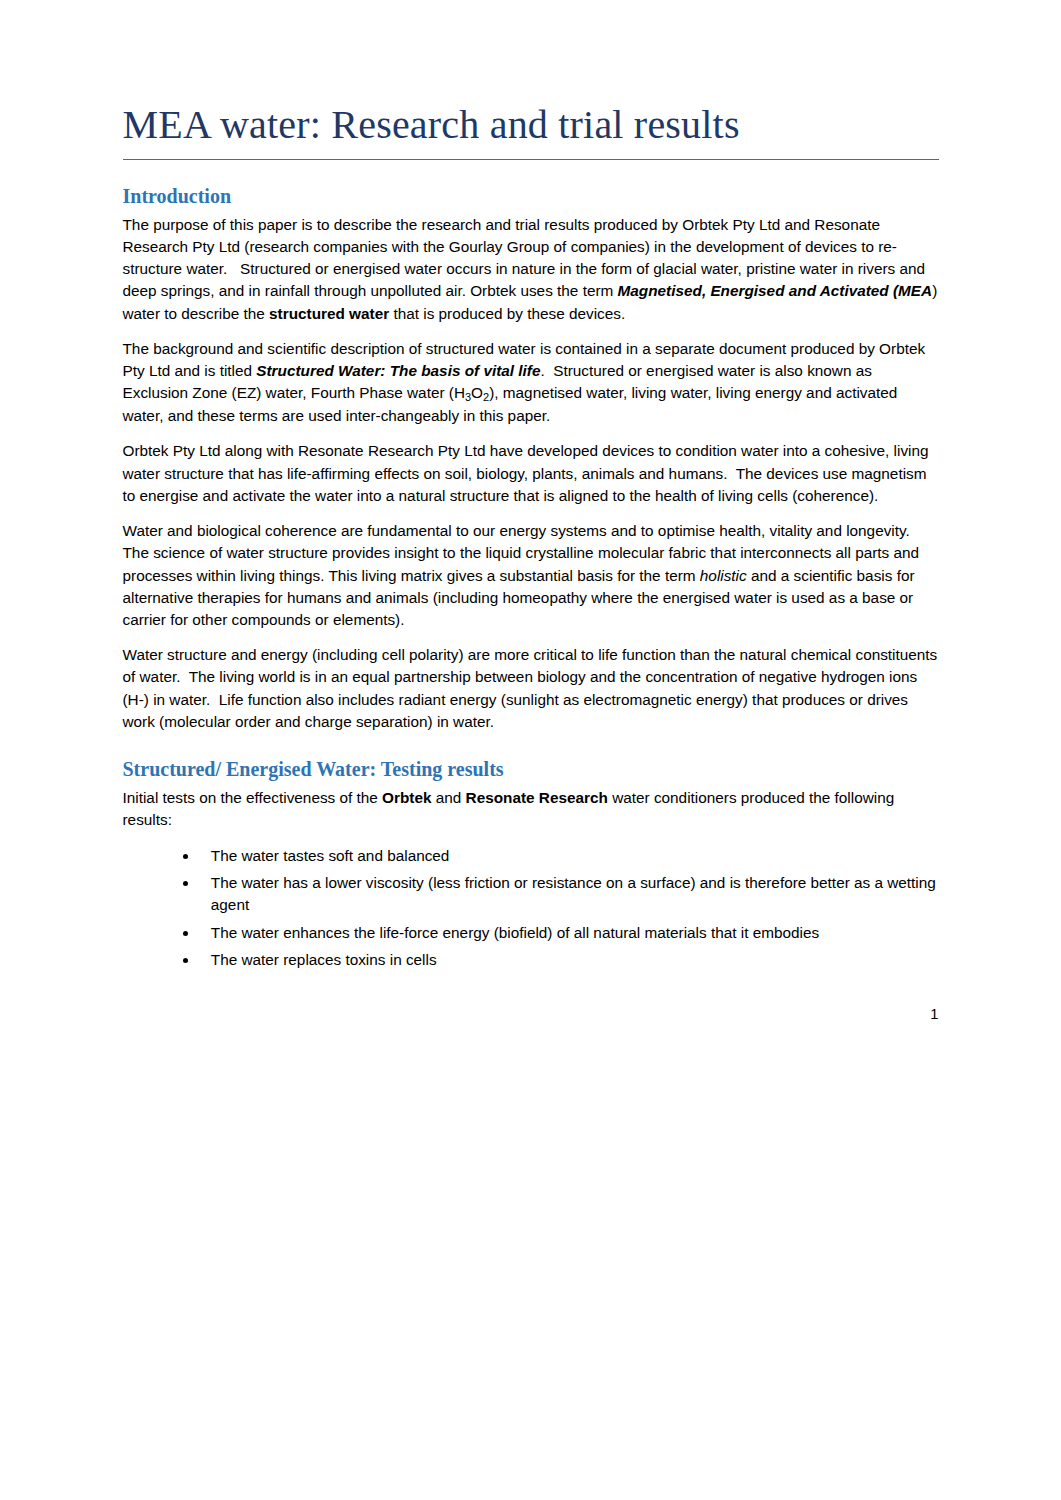MEA water: Research and trial results
Introduction
The purpose of this paper is to describe the research and trial results produced by Orbtek Pty Ltd and Resonate Research Pty Ltd (research companies with the Gourlay Group of companies) in the development of devices to re-structure water. Structured or energised water occurs in nature in the form of glacial water, pristine water in rivers and deep springs, and in rainfall through unpolluted air. Orbtek uses the term Magnetised, Energised and Activated (MEA) water to describe the structured water that is produced by these devices.
The background and scientific description of structured water is contained in a separate document produced by Orbtek Pty Ltd and is titled Structured Water: The basis of vital life. Structured or energised water is also known as Exclusion Zone (EZ) water, Fourth Phase water (H3O2), magnetised water, living water, living energy and activated water, and these terms are used inter-changeably in this paper.
Orbtek Pty Ltd along with Resonate Research Pty Ltd have developed devices to condition water into a cohesive, living water structure that has life-affirming effects on soil, biology, plants, animals and humans. The devices use magnetism to energise and activate the water into a natural structure that is aligned to the health of living cells (coherence).
Water and biological coherence are fundamental to our energy systems and to optimise health, vitality and longevity. The science of water structure provides insight to the liquid crystalline molecular fabric that interconnects all parts and processes within living things. This living matrix gives a substantial basis for the term holistic and a scientific basis for alternative therapies for humans and animals (including homeopathy where the energised water is used as a base or carrier for other compounds or elements).
Water structure and energy (including cell polarity) are more critical to life function than the natural chemical constituents of water. The living world is in an equal partnership between biology and the concentration of negative hydrogen ions (H-) in water. Life function also includes radiant energy (sunlight as electromagnetic energy) that produces or drives work (molecular order and charge separation) in water.
Structured/ Energised Water: Testing results
Initial tests on the effectiveness of the Orbtek and Resonate Research water conditioners produced the following results:
The water tastes soft and balanced
The water has a lower viscosity (less friction or resistance on a surface) and is therefore better as a wetting agent
The water enhances the life-force energy (biofield) of all natural materials that it embodies
The water replaces toxins in cells
1